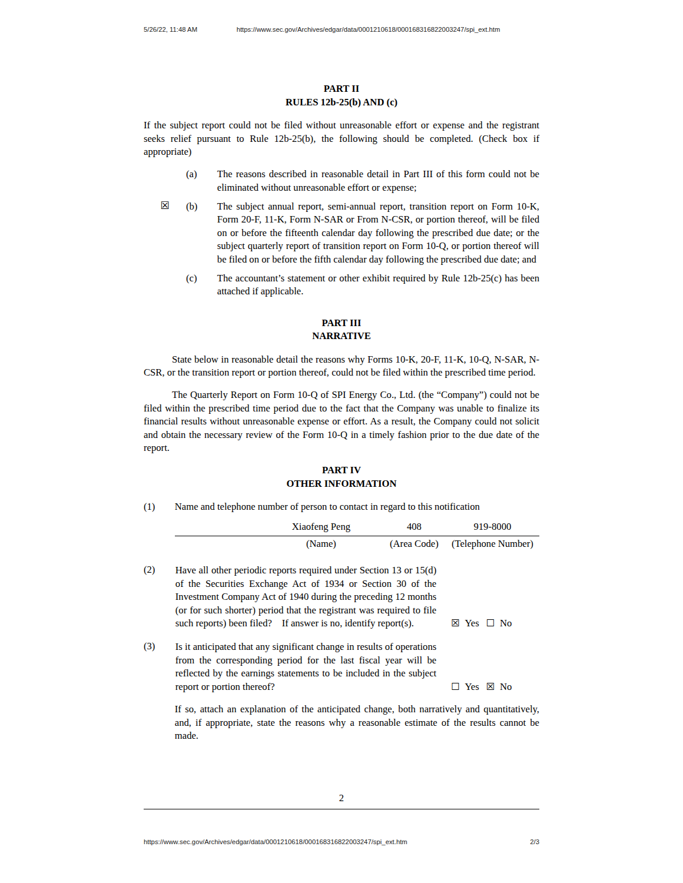5/26/22, 11:48 AM https://www.sec.gov/Archives/edgar/data/0001210618/000168316822003247/spi_ext.htm
PART II RULES 12b-25(b) AND (c)
If the subject report could not be filed without unreasonable effort or expense and the registrant seeks relief pursuant to Rule 12b-25(b), the following should be completed. (Check box if appropriate)
| | (a) | The reasons described in reasonable detail in Part III of this form could not be eliminated without unreasonable effort or expense; |
| ☒ | (b) | The subject annual report, semi-annual report, transition report on Form 10-K, Form 20-F, 11-K, Form N-SAR or From N-CSR, or portion thereof, will be filed on or before the fifteenth calendar day following the prescribed due date; or the subject quarterly report of transition report on Form 10-Q, or portion thereof will be filed on or before the fifth calendar day following the prescribed due date; and |
| | (c) | The accountant’s statement or other exhibit required by Rule 12b-25(c) has been attached if applicable. |
PART III NARRATIVE
State below in reasonable detail the reasons why Forms 10-K, 20-F, 11-K, 10-Q, N-SAR, N-CSR, or the transition report or portion thereof, could not be filed within the prescribed time period.
The Quarterly Report on Form 10-Q of SPI Energy Co., Ltd. (the “Company”) could not be filed within the prescribed time period due to the fact that the Company was unable to finalize its financial results without unreasonable expense or effort. As a result, the Company could not solicit and obtain the necessary review of the Form 10-Q in a timely fashion prior to the due date of the report.
PART IV OTHER INFORMATION
| (1) | Name and telephone number of person to contact in regard to this notification / / Xiaofeng Peng / 408 / 919-8000 / / / (Name) / (Area Code) / (Telephone Number) / |
| (2) | / Have all other periodic reports required under Section 13 or 15(d) of the Securities Exchange Act of 1934 or Section 30 of the Investment Company Act of 1940 during the preceding 12 months (or for such shorter) period that the registrant was required to file such reports) been filed? If answer is no, identify report(s). / ☒ Yes ☐ No / |
| (3) | / Is it anticipated that any significant change in results of operations from the corresponding period for the last fiscal year will be reflected by the earnings statements to be included in the subject report or portion thereof? / ☐ Yes ☒ No / If so, attach an explanation of the anticipated change, both narratively and quantitatively, and, if appropriate, state the reasons why a reasonable estimate of the results cannot be made. |
2
https://www.sec.gov/Archives/edgar/data/0001210618/000168316822003247/spi_ext.htm 2/3